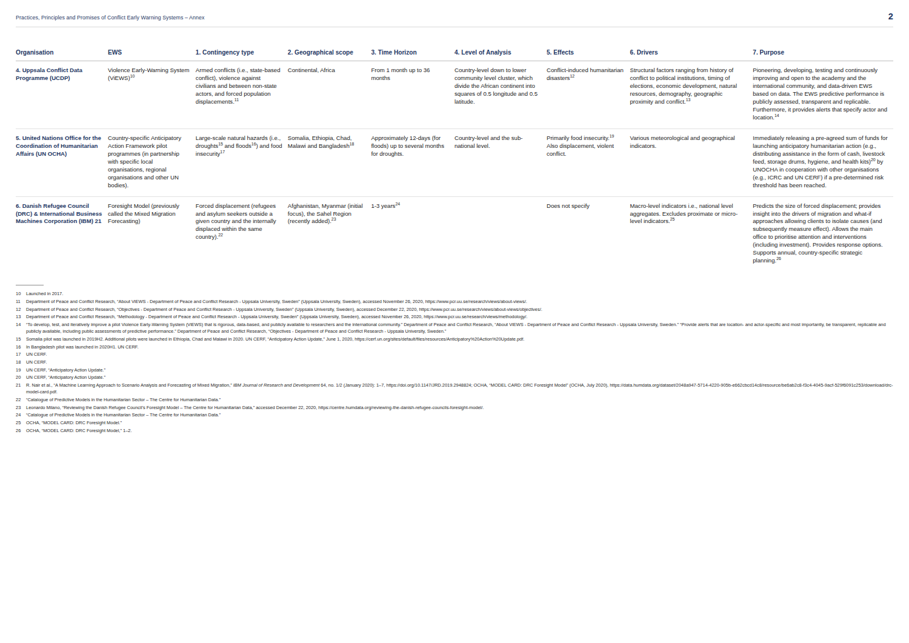Practices, Principles and Promises of Conflict Early Warning Systems – Annex
2
| Organisation | EWS | 1. Contingency type | 2. Geographical scope | 3. Time Horizon | 4. Level of Analysis | 5. Effects | 6. Drivers | 7. Purpose |
| --- | --- | --- | --- | --- | --- | --- | --- | --- |
| 4. Uppsala Conflict Data Programme (UCDP) | Violence Early-Warning System (ViEWS) 10 | Armed conflicts (i.e., state-based conflict), violence against civilians and between non-state actors, and forced population displacements. 11 | Continental, Africa | From 1 month up to 36 months | Country-level down to lower community level cluster, which divide the African continent into squares of 0.5 longitude and 0.5 latitude. | Conflict-induced humanitarian disasters 12 | Structural factors ranging from history of conflict to political institutions, timing of elections, economic development, natural resources, demography, geographic proximity and conflict. 13 | Pioneering, developing, testing and continuously improving and open to the academy and the international community, and data-driven EWS based on data. The EWS predictive performance is publicly assessed, transparent and replicable. Furthermore, it provides alerts that specify actor and location. 14 |
| 5. United Nations Office for the Coordination of Humanitarian Affairs (UN OCHA) | Country-specific Anticipatory Action Framework pilot programmes (in partnership with specific local organisations, regional organisations and other UN bodies). | Large-scale natural hazards (i.e., droughts 15 and floods 16 ) and food insecurity 17 | Somalia, Ethiopia, Chad, Malawi and Bangladesh 18 | Approximately 12-days (for floods) up to several months for droughts. | Country-level and the sub-national level. | Primarily food insecurity. 19 Also displacement, violent conflict. | Various meteorological and geographical indicators. | Immediately releasing a pre-agreed sum of funds for launching anticipatory humanitarian action (e.g., distributing assistance in the form of cash, livestock feed, storage drums, hygiene, and health kits) 20 by UNOCHA in cooperation with other organisations (e.g., ICRC and UN CERF) if a pre-determined risk threshold has been reached. |
| 6. Danish Refugee Council (DRC) & International Business Machines Corporation (IBM) 21 | Foresight Model (previously called the Mixed Migration Forecasting) | Forced displacement (refugees and asylum seekers outside a given country and the internally displaced within the same country). 22 | Afghanistan, Myanmar (initial focus), the Sahel Region (recently added). 23 | 1-3 years 24 | | Does not specify | Macro-level indicators i.e., national level aggregates. Excludes proximate or micro-level indicators. 25 | Predicts the size of forced displacement; provides insight into the drivers of migration and what-if approaches allowing clients to isolate causes (and subsequently measure effect). Allows the main office to prioritise attention and interventions (including investment). Provides response options. Supports annual, country-specific strategic planning. 26 |
Launched in 2017.
Department of Peace and Conflict Research, “About ViEWS - Department of Peace and Conflict Research - Uppsala University, Sweden” (Uppsala University, Sweden), accessed November 26, 2020, https://www.pcr.uu.se/research/views/about-views/.
Department of Peace and Conflict Research, “Objectives - Department of Peace and Conflict Research - Uppsala University, Sweden” (Uppsala University, Sweden), accessed December 22, 2020, https://www.pcr.uu.se/research/views/about-views/objectives/.
Department of Peace and Conflict Research, “Methodology - Department of Peace and Conflict Research - Uppsala University, Sweden” (Uppsala University, Sweden), accessed November 26, 2020, https://www.pcr.uu.se/research/views/methodology/.
“To develop, test, and iteratively improve a pilot Violence Early-Warning System (ViEWS) that is rigorous, data-based, and publicly available to researchers and the international community.” Department of Peace and Conflict Research, “About ViEWS - Department of Peace and Conflict Research - Uppsala University, Sweden.” “Provide alerts that are location- and actor-specific and most importantly, be transparent, replicable and publicly available, including public assessments of predictive performance.” Department of Peace and Conflict Research, “Objectives - Department of Peace and Conflict Research - Uppsala University, Sweden.”
Somalia pilot was launched in 2019H2. Additional pilots were launched in Ethiopia, Chad and Malawi in 2020. UN CERF, “Anticipatory Action Update,” June 1, 2020, https://cerf.un.org/sites/default/files/resources/Anticipatory%20Action%20Update.pdf.
In Bangladesh pilot was launched in 2020H1. UN CERF.
UN CERF.
UN CERF.
UN CERF, “Anticipatory Action Update.”
UN CERF, “Anticipatory Action Update.”
R. Nair et al., “A Machine Learning Approach to Scenario Analysis and Forecasting of Mixed Migration,” IBM Journal of Research and Development 64, no. 1/2 (January 2020): 1–7, https://doi.org/10.1147/JRD.2019.2948824; OCHA, “MODEL CARD: DRC Foresight Model” (OCHA, July 2020), https://data.humdata.org/dataset/2048a947-5714-4220-905b-e662cbcd14c8/resource/be6ab2c8-f3c4-4045-9acf-529f6091c253/download/drc-model-card.pdf.
“Catalogue of Predictive Models in the Humanitarian Sector – The Centre for Humanitarian Data.”
Leonardo Milano, “Reviewing the Danish Refugee Council’s Foresight Model – The Centre for Humanitarian Data,” accessed December 22, 2020, https://centre.humdata.org/reviewing-the-danish-refugee-councils-foresight-model/.
“Catalogue of Predictive Models in the Humanitarian Sector – The Centre for Humanitarian Data.”
OCHA, “MODEL CARD: DRC Foresight Model.”
OCHA, “MODEL CARD: DRC Foresight Model,” 1–2.